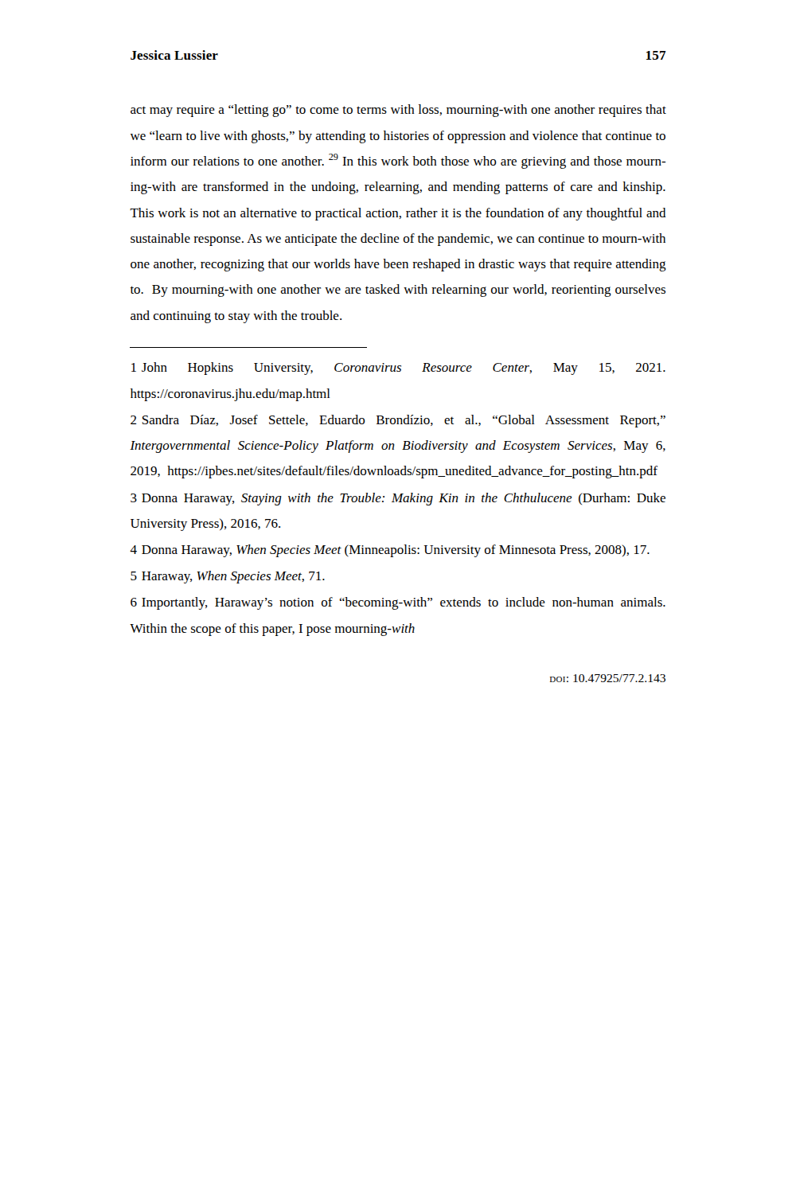Jessica Lussier 157
act may require a “letting go” to come to terms with loss, mourning-with one another requires that we “learn to live with ghosts,” by attending to histories of oppression and violence that continue to inform our relations to one another. 29 In this work both those who are grieving and those mourning-with are transformed in the undoing, relearning, and mending patterns of care and kinship. This work is not an alternative to practical action, rather it is the foundation of any thoughtful and sustainable response. As we anticipate the decline of the pandemic, we can continue to mourn-with one another, recognizing that our worlds have been reshaped in drastic ways that require attending to. By mourning-with one another we are tasked with relearning our world, reorienting ourselves and continuing to stay with the trouble.
1 John Hopkins University, Coronavirus Resource Center, May 15, 2021. https://coronavirus.jhu.edu/map.html
2 Sandra Díaz, Josef Settele, Eduardo Brondízio, et al., “Global Assessment Report,” Intergovernmental Science-Policy Platform on Biodiversity and Ecosystem Services, May 6, 2019, https://ipbes.net/sites/default/files/downloads/spm_unedited_advance_for_posting_htn.pdf
3 Donna Haraway, Staying with the Trouble: Making Kin in the Chthulucene (Durham: Duke University Press), 2016, 76.
4 Donna Haraway, When Species Meet (Minneapolis: University of Minnesota Press, 2008), 17.
5 Haraway, When Species Meet, 71.
6 Importantly, Haraway’s notion of “becoming-with” extends to include non-human animals. Within the scope of this paper, I pose mourning-with
doi: 10.47925/77.2.143